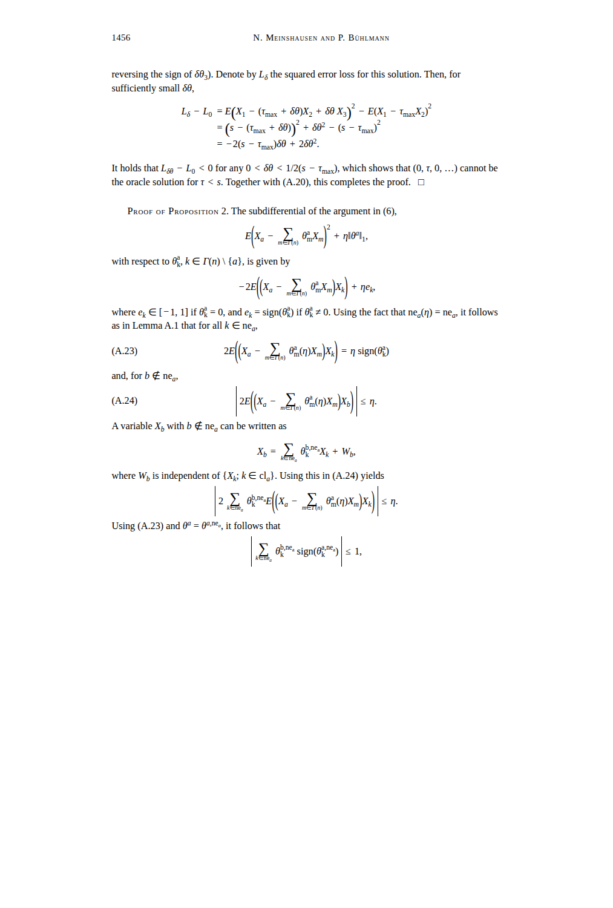1456 N. Meinshausen and P. Bühlmann
reversing the sign of δθ3). Denote by Lδ the squared error loss for this solution. Then, for sufficiently small δθ,
| L δ − L 0 | = | E ( X 1 − ( τ max + δθ ) X 2 + δθ X 3 ) 2 − E ( X 1 − τ max X 2 ) 2 |
| | = | ( s − ( τ max + δθ ) ) 2 + δθ 2 − ( s − τ max ) 2 |
| | = | − 2( s − τ max ) δθ + 2 δθ 2 . |
It holds that Lδθ − L0 < 0 for any 0 < δθ < 1/2(s − τmax), which shows that (0, τ, 0, …) cannot be the oracle solution for τ < s. Together with (A.20), this completes the proof. □
Proof of Proposition 2. The subdifferential of the argument in (6),
E(Xa − ∑m∈Γ(n) θam Xm) 2 + η‖θa‖1,
with respect to θak, k ∈ Γ(n) \ {a}, is given by
−2E((Xa − ∑m∈Γ(n) θam Xm) Xk) + ηek,
where ek ∈ [−1, 1] if θak = 0, and ek = sign(θak) if θak ≠ 0. Using the fact that nea(η) = nea, it follows as in Lemma A.1 that for all k ∈ nea,
(A.23) 2E((Xa − ∑m∈Γ(n) θam(η)Xm) Xk) = η sign(θak)
and, for b ∉ nea,
(A.24) 2E((Xa − ∑m∈Γ(n) θam(η)Xm) Xb) ≤ η.
A variable Xb with b ∉ nea can be written as
Xb = ∑k∈nea θb,nea k Xk + Wb,
where Wb is independent of {Xk; k ∈ cla}. Using this in (A.24) yields
2 ∑k∈nea θb,nea k E((Xa − ∑m∈Γ(n) θam(η)Xm) Xk) ≤ η.
Using (A.23) and θa = θa,nea, it follows that
∑k∈nea θb,nea k sign(θa,nea k) ≤ 1,